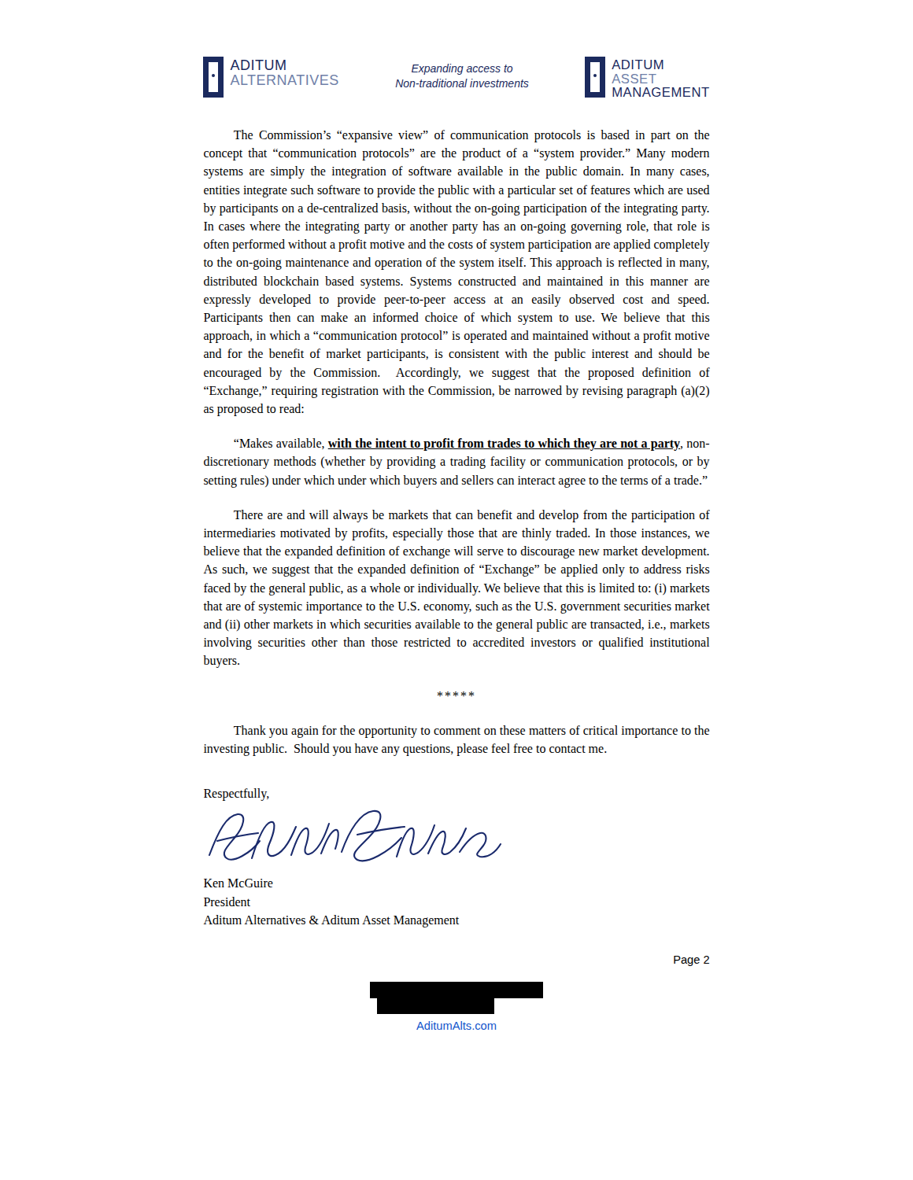ADITUM
ALTERNATIVES
Expanding access to
Non-traditional investments
ADITUM
ASSET
MANAGEMENT
The Commission’s “expansive view” of communication protocols is based in part on the concept that “communication protocols” are the product of a “system provider.” Many modern systems are simply the integration of software available in the public domain. In many cases, entities integrate such software to provide the public with a particular set of features which are used by participants on a de-centralized basis, without the on-going participation of the integrating party. In cases where the integrating party or another party has an on-going governing role, that role is often performed without a profit motive and the costs of system participation are applied completely to the on-going maintenance and operation of the system itself. This approach is reflected in many, distributed blockchain based systems. Systems constructed and maintained in this manner are expressly developed to provide peer-to-peer access at an easily observed cost and speed. Participants then can make an informed choice of which system to use. We believe that this approach, in which a “communication protocol” is operated and maintained without a profit motive and for the benefit of market participants, is consistent with the public interest and should be encouraged by the Commission. Accordingly, we suggest that the proposed definition of “Exchange,” requiring registration with the Commission, be narrowed by revising paragraph (a)(2) as proposed to read:
“Makes available, with the intent to profit from trades to which they are not a party, non-discretionary methods (whether by providing a trading facility or communication protocols, or by setting rules) under which under which buyers and sellers can interact agree to the terms of a trade.”
There are and will always be markets that can benefit and develop from the participation of intermediaries motivated by profits, especially those that are thinly traded. In those instances, we believe that the expanded definition of exchange will serve to discourage new market development. As such, we suggest that the expanded definition of “Exchange” be applied only to address risks faced by the general public, as a whole or individually. We believe that this is limited to: (i) markets that are of systemic importance to the U.S. economy, such as the U.S. government securities market and (ii) other markets in which securities available to the general public are transacted, i.e., markets involving securities other than those restricted to accredited investors or qualified institutional buyers.
*****
Thank you again for the opportunity to comment on these matters of critical importance to the investing public. Should you have any questions, please feel free to contact me.
Respectfully,
Ken McGuire
President
Aditum Alternatives & Aditum Asset Management
Page 2
AditumAlts.com